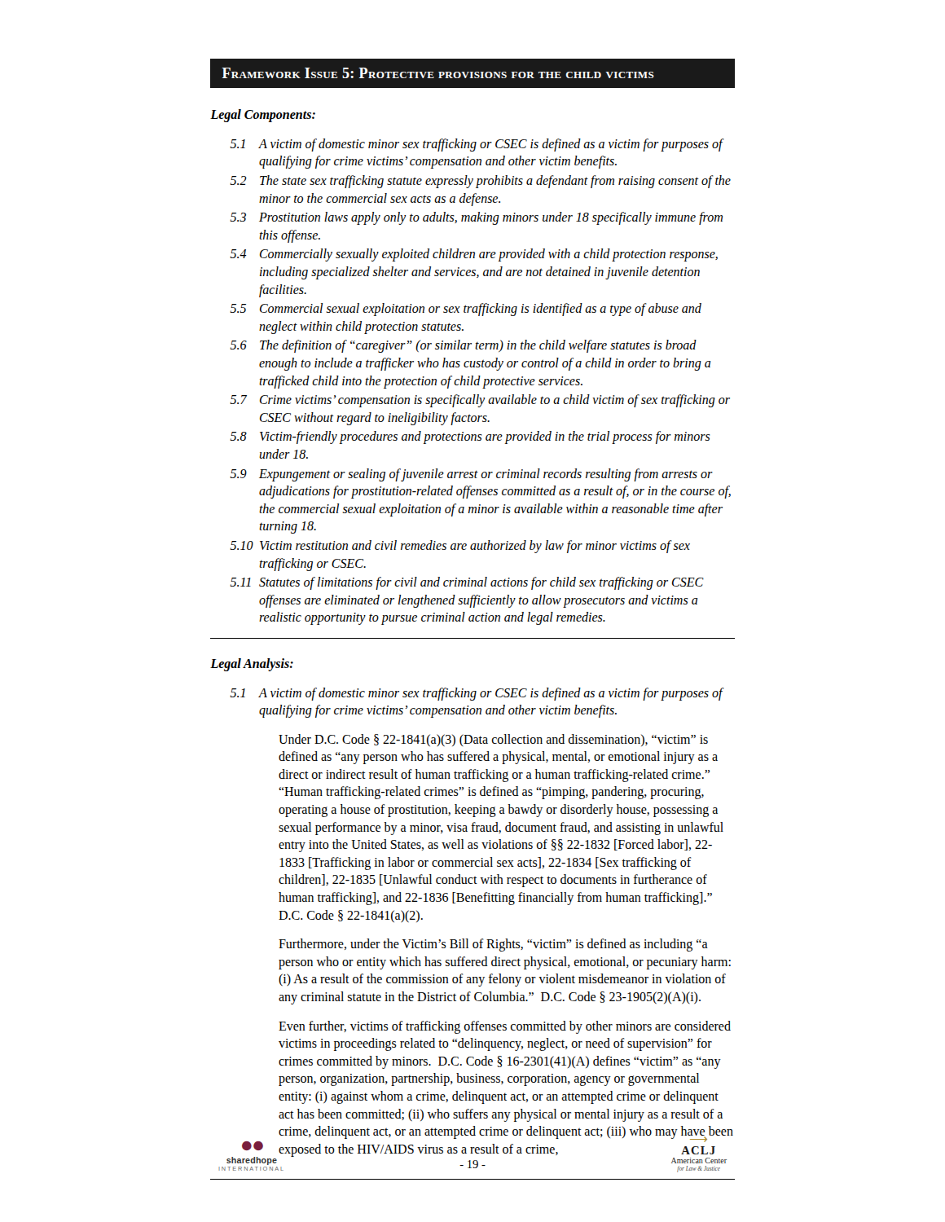Framework Issue 5: Protective provisions for the child victims
Legal Components:
5.1
A victim of domestic minor sex trafficking or CSEC is defined as a victim for purposes of qualifying for crime victims’ compensation and other victim benefits.
5.2
The state sex trafficking statute expressly prohibits a defendant from raising consent of the minor to the commercial sex acts as a defense.
5.3
Prostitution laws apply only to adults, making minors under 18 specifically immune from this offense.
5.4
Commercially sexually exploited children are provided with a child protection response, including specialized shelter and services, and are not detained in juvenile detention facilities.
5.5
Commercial sexual exploitation or sex trafficking is identified as a type of abuse and neglect within child protection statutes.
5.6
The definition of “caregiver” (or similar term) in the child welfare statutes is broad enough to include a trafficker who has custody or control of a child in order to bring a trafficked child into the protection of child protective services.
5.7
Crime victims’ compensation is specifically available to a child victim of sex trafficking or CSEC without regard to ineligibility factors.
5.8
Victim-friendly procedures and protections are provided in the trial process for minors under 18.
5.9
Expungement or sealing of juvenile arrest or criminal records resulting from arrests or adjudications for prostitution-related offenses committed as a result of, or in the course of, the commercial sexual exploitation of a minor is available within a reasonable time after turning 18.
5.10
Victim restitution and civil remedies are authorized by law for minor victims of sex trafficking or CSEC.
5.11
Statutes of limitations for civil and criminal actions for child sex trafficking or CSEC offenses are eliminated or lengthened sufficiently to allow prosecutors and victims a realistic opportunity to pursue criminal action and legal remedies.
Legal Analysis:
5.1
A victim of domestic minor sex trafficking or CSEC is defined as a victim for purposes of qualifying for crime victims’ compensation and other victim benefits.
Under D.C. Code § 22-1841(a)(3) (Data collection and dissemination), “victim” is defined as “any person who has suffered a physical, mental, or emotional injury as a direct or indirect result of human trafficking or a human trafficking-related crime.” “Human trafficking-related crimes” is defined as “pimping, pandering, procuring, operating a house of prostitution, keeping a bawdy or disorderly house, possessing a sexual performance by a minor, visa fraud, document fraud, and assisting in unlawful entry into the United States, as well as violations of §§ 22-1832 [Forced labor], 22-1833 [Trafficking in labor or commercial sex acts], 22-1834 [Sex trafficking of children], 22-1835 [Unlawful conduct with respect to documents in furtherance of human trafficking], and 22-1836 [Benefitting financially from human trafficking].” D.C. Code § 22-1841(a)(2).
Furthermore, under the Victim’s Bill of Rights, “victim” is defined as including “a person who or entity which has suffered direct physical, emotional, or pecuniary harm: (i) As a result of the commission of any felony or violent misdemeanor in violation of any criminal statute in the District of Columbia.” D.C. Code § 23-1905(2)(A)(i).
Even further, victims of trafficking offenses committed by other minors are considered victims in proceedings related to “delinquency, neglect, or need of supervision” for crimes committed by minors. D.C. Code § 16-2301(41)(A) defines “victim” as “any person, organization, partnership, business, corporation, agency or governmental entity: (i) against whom a crime, delinquent act, or an attempted crime or delinquent act has been committed; (ii) who suffers any physical or mental injury as a result of a crime, delinquent act, or an attempted crime or delinquent act; (iii) who may have been exposed to the HIV/AIDS virus as a result of a crime,
●●
sharedhope
INTERNATIONAL
⟶
ACLJ
American Center
for Law & Justice
- 19 -